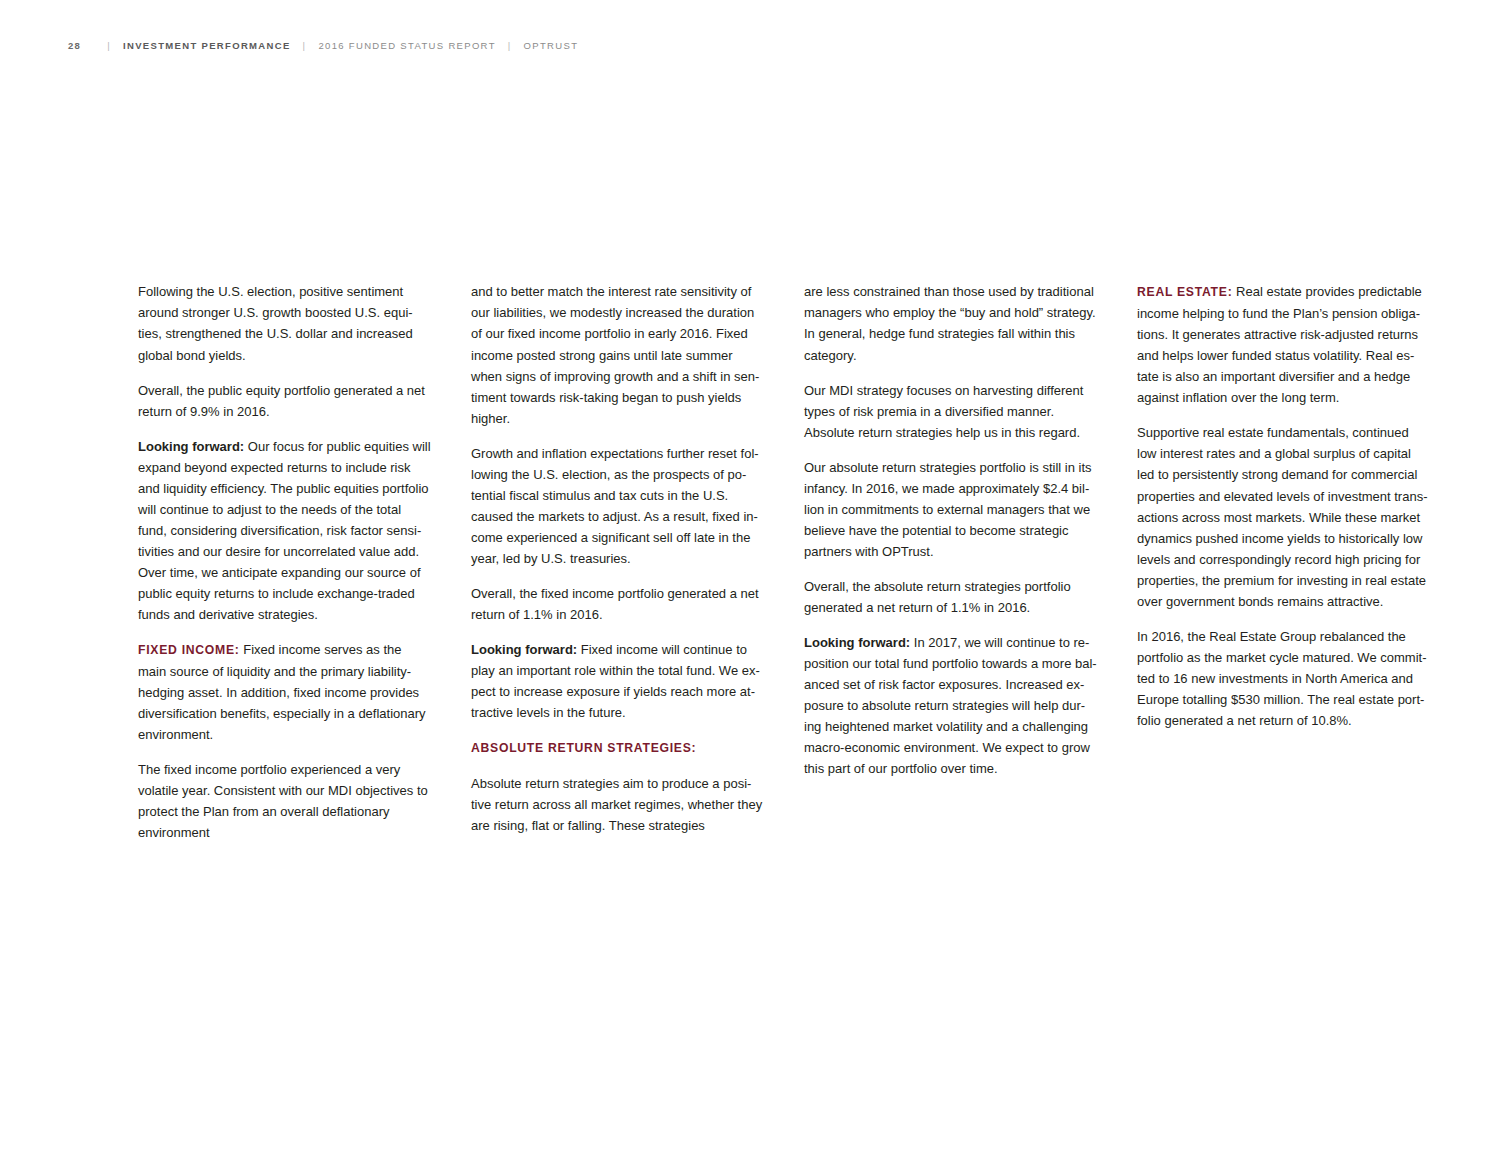28|Investment Performance|2016 Funded Status Report|OPTrust
Following the U.S. election, positive sentiment around stronger U.S. growth boosted U.S. equities, strengthened the U.S. dollar and increased global bond yields.
Overall, the public equity portfolio generated a net return of 9.9% in 2016.
Looking forward: Our focus for public equities will expand beyond expected returns to include risk and liquidity efficiency. The public equities portfolio will continue to adjust to the needs of the total fund, considering diversification, risk factor sensitivities and our desire for uncorrelated value add. Over time, we anticipate expanding our source of public equity returns to include exchange-traded funds and derivative strategies.
Fixed income: Fixed income serves as the main source of liquidity and the primary liability-hedging asset. In addition, fixed income provides diversification benefits, especially in a deflationary environment.
The fixed income portfolio experienced a very volatile year. Consistent with our MDI objectives to protect the Plan from an overall deflationary environment
and to better match the interest rate sensitivity of our liabilities, we modestly increased the duration of our fixed income portfolio in early 2016. Fixed income posted strong gains until late summer when signs of improving growth and a shift in sentiment towards risk-taking began to push yields higher.
Growth and inflation expectations further reset following the U.S. election, as the prospects of potential fiscal stimulus and tax cuts in the U.S. caused the markets to adjust. As a result, fixed income experienced a significant sell off late in the year, led by U.S. treasuries.
Overall, the fixed income portfolio generated a net return of 1.1% in 2016.
Looking forward: Fixed income will continue to play an important role within the total fund. We expect to increase exposure if yields reach more attractive levels in the future.
Absolute return strategies:
Absolute return strategies aim to produce a positive return across all market regimes, whether they are rising, flat or falling. These strategies
are less constrained than those used by traditional managers who employ the “buy and hold” strategy. In general, hedge fund strategies fall within this category.
Our MDI strategy focuses on harvesting different types of risk premia in a diversified manner. Absolute return strategies help us in this regard.
Our absolute return strategies portfolio is still in its infancy. In 2016, we made approximately $2.4 billion in commitments to external managers that we believe have the potential to become strategic partners with OPTrust.
Overall, the absolute return strategies portfolio generated a net return of 1.1% in 2016.
Looking forward: In 2017, we will continue to reposition our total fund portfolio towards a more balanced set of risk factor exposures. Increased exposure to absolute return strategies will help during heightened market volatility and a challenging macro-economic environment. We expect to grow this part of our portfolio over time.
Real estate: Real estate provides predictable income helping to fund the Plan’s pension obligations. It generates attractive risk-adjusted returns and helps lower funded status volatility. Real estate is also an important diversifier and a hedge against inflation over the long term.
Supportive real estate fundamentals, continued low interest rates and a global surplus of capital led to persistently strong demand for commercial properties and elevated levels of investment transactions across most markets. While these market dynamics pushed income yields to historically low levels and correspondingly record high pricing for properties, the premium for investing in real estate over government bonds remains attractive.
In 2016, the Real Estate Group rebalanced the portfolio as the market cycle matured. We committed to 16 new investments in North America and Europe totalling $530 million. The real estate portfolio generated a net return of 10.8%.